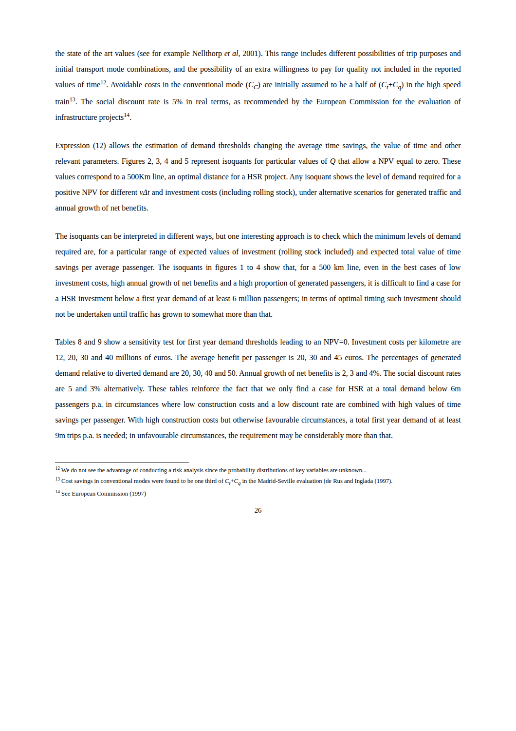the state of the art values (see for example Nellthorp et al, 2001). This range includes different possibilities of trip purposes and initial transport mode combinations, and the possibility of an extra willingness to pay for quality not included in the reported values of time12. Avoidable costs in the conventional mode (CC) are initially assumed to be a half of (Ct+Cq) in the high speed train13. The social discount rate is 5% in real terms, as recommended by the European Commission for the evaluation of infrastructure projects14.
Expression (12) allows the estimation of demand thresholds changing the average time savings, the value of time and other relevant parameters. Figures 2, 3, 4 and 5 represent isoquants for particular values of Q that allow a NPV equal to zero. These values correspond to a 500Km line, an optimal distance for a HSR project. Any isoquant shows the level of demand required for a positive NPV for different vΔt and investment costs (including rolling stock), under alternative scenarios for generated traffic and annual growth of net benefits.
The isoquants can be interpreted in different ways, but one interesting approach is to check which the minimum levels of demand required are, for a particular range of expected values of investment (rolling stock included) and expected total value of time savings per average passenger. The isoquants in figures 1 to 4 show that, for a 500 km line, even in the best cases of low investment costs, high annual growth of net benefits and a high proportion of generated passengers, it is difficult to find a case for a HSR investment below a first year demand of at least 6 million passengers; in terms of optimal timing such investment should not be undertaken until traffic has grown to somewhat more than that.
Tables 8 and 9 show a sensitivity test for first year demand thresholds leading to an NPV=0. Investment costs per kilometre are 12, 20, 30 and 40 millions of euros. The average benefit per passenger is 20, 30 and 45 euros. The percentages of generated demand relative to diverted demand are 20, 30, 40 and 50. Annual growth of net benefits is 2, 3 and 4%. The social discount rates are 5 and 3% alternatively. These tables reinforce the fact that we only find a case for HSR at a total demand below 6m passengers p.a. in circumstances where low construction costs and a low discount rate are combined with high values of time savings per passenger. With high construction costs but otherwise favourable circumstances, a total first year demand of at least 9m trips p.a. is needed; in unfavourable circumstances, the requirement may be considerably more than that.
12 We do not see the advantage of conducting a risk analysis since the probability distributions of key variables are unknown...
13 Cost savings in conventional modes were found to be one third of Ct+Cq in the Madrid-Seville evaluation (de Rus and Inglada (1997).
14 See European Commission (1997)
26